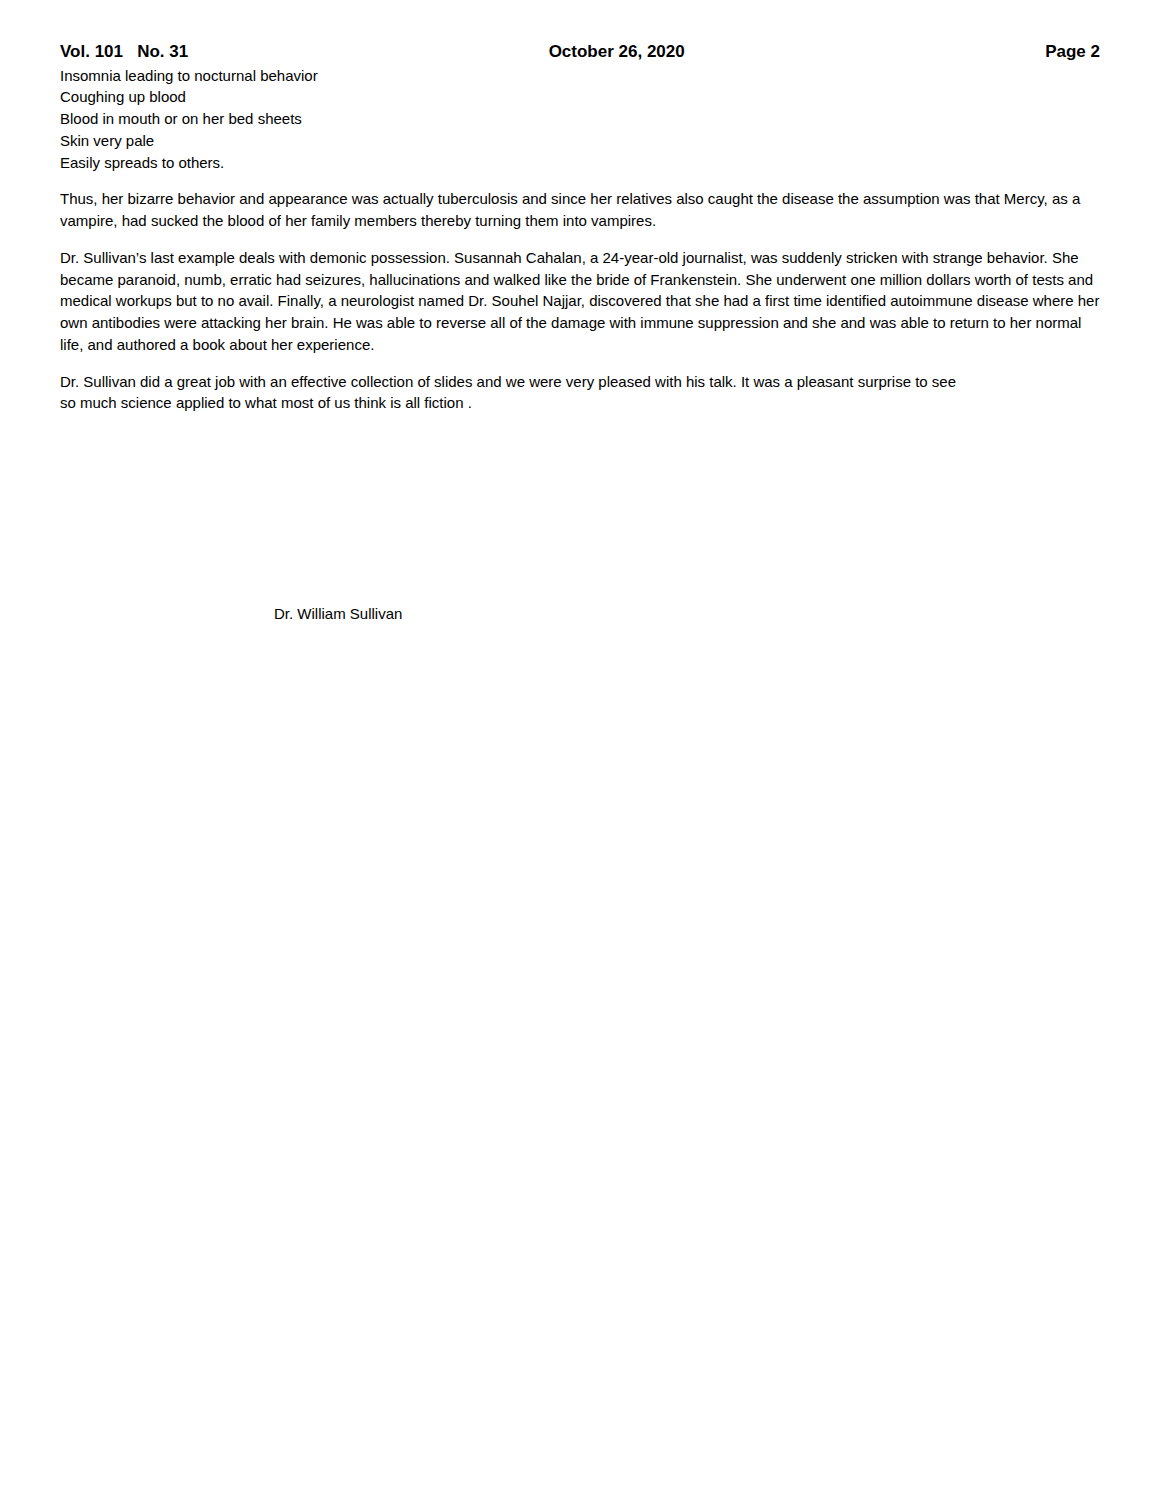Vol. 101 No. 31 October 26, 2020 Page 2
Insomnia leading to nocturnal behavior
Coughing up blood
Blood in mouth or on her bed sheets
Skin very pale
Easily spreads to others.
Thus, her bizarre behavior and appearance was actually tuberculosis and since her relatives also caught the disease the assumption was that Mercy, as a vampire, had sucked the blood of her family members thereby turning them into vampires.
Dr. Sullivan’s last example deals with demonic possession. Susannah Cahalan, a 24-year-old journalist, was suddenly stricken with strange behavior. She became paranoid, numb, erratic had seizures, hallucinations and walked like the bride of Frankenstein. She underwent one million dollars worth of tests and medical workups but to no avail. Finally, a neurologist named Dr. Souhel Najjar, discovered that she had a first time identified autoimmune disease where her own antibodies were attacking her brain. He was able to reverse all of the damage with immune suppression and she and was able to return to her normal life, and authored a book about her experience.
Dr. Sullivan did a great job with an effective collection of slides and we were very pleased with his talk. It was a pleasant surprise to see
so much science applied to what most of us think is all fiction .
Dr. William Sullivan